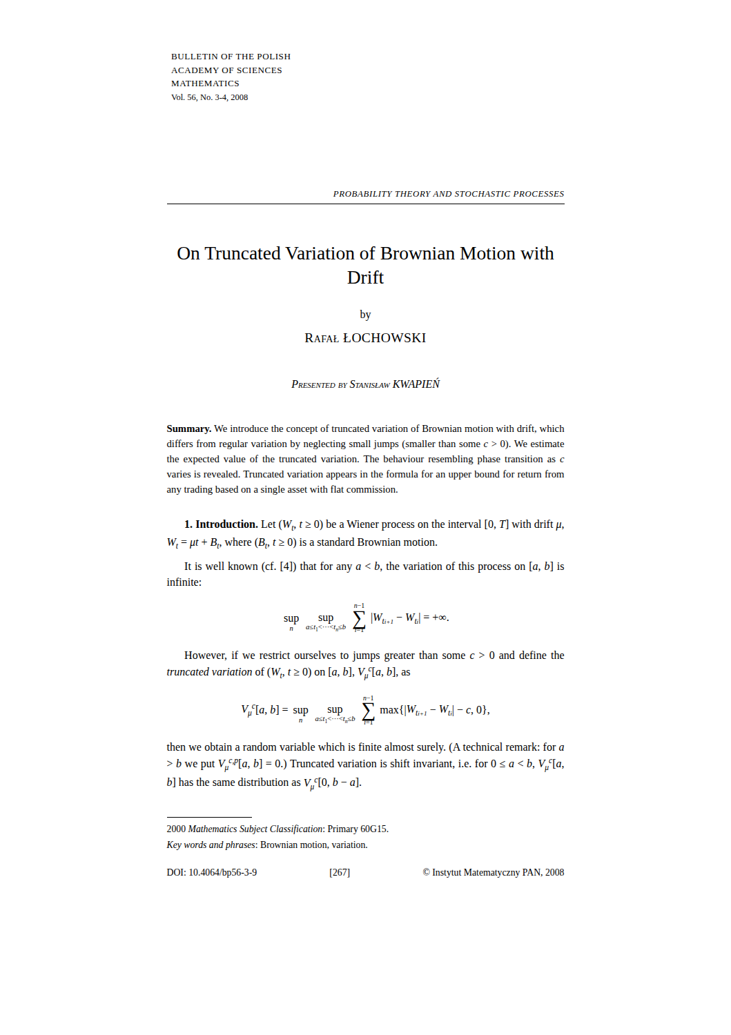BULLETIN OF THE POLISH
ACADEMY OF SCIENCES
MATHEMATICS
Vol. 56, No. 3-4, 2008
PROBABILITY THEORY AND STOCHASTIC PROCESSES
On Truncated Variation of Brownian Motion with Drift
by
Rafał ŁOCHOWSKI
Presented by Stanisław KWAPIEŃ
Summary. We introduce the concept of truncated variation of Brownian motion with drift, which differs from regular variation by neglecting small jumps (smaller than some c > 0). We estimate the expected value of the truncated variation. The behaviour resembling phase transition as c varies is revealed. Truncated variation appears in the formula for an upper bound for return from any trading based on a single asset with flat commission.
1. Introduction. Let (Wt, t ≥ 0) be a Wiener process on the interval [0, T] with drift μ, Wt = μt + Bt, where (Bt, t ≥ 0) is a standard Brownian motion.
It is well known (cf. [4]) that for any a < b, the variation of this process on [a, b] is infinite:
sup n sup a≤t 1<···<tn≤b n−1∑i=1 |Wti+1 − Wti| = +∞.
However, if we restrict ourselves to jumps greater than some c > 0 and define the truncated variation of (Wt, t ≥ 0) on [a, b], Vμc[a, b], as
Vμc[a, b] = sup n sup a≤t 1<···<tn≤b n−1∑i=1 max{|Wti+1 − Wti| − c, 0},
then we obtain a random variable which is finite almost surely. (A technical remark: for a > b we put Vμc,p[a, b] = 0.) Truncated variation is shift invariant, i.e. for 0 ≤ a < b, Vμc[a, b] has the same distribution as Vμc[0, b − a].
2000 Mathematics Subject Classification: Primary 60G15.
Key words and phrases: Brownian motion, variation.
DOI: 10.4064/bp56-3-9
[267]
© Instytut Matematyczny PAN, 2008